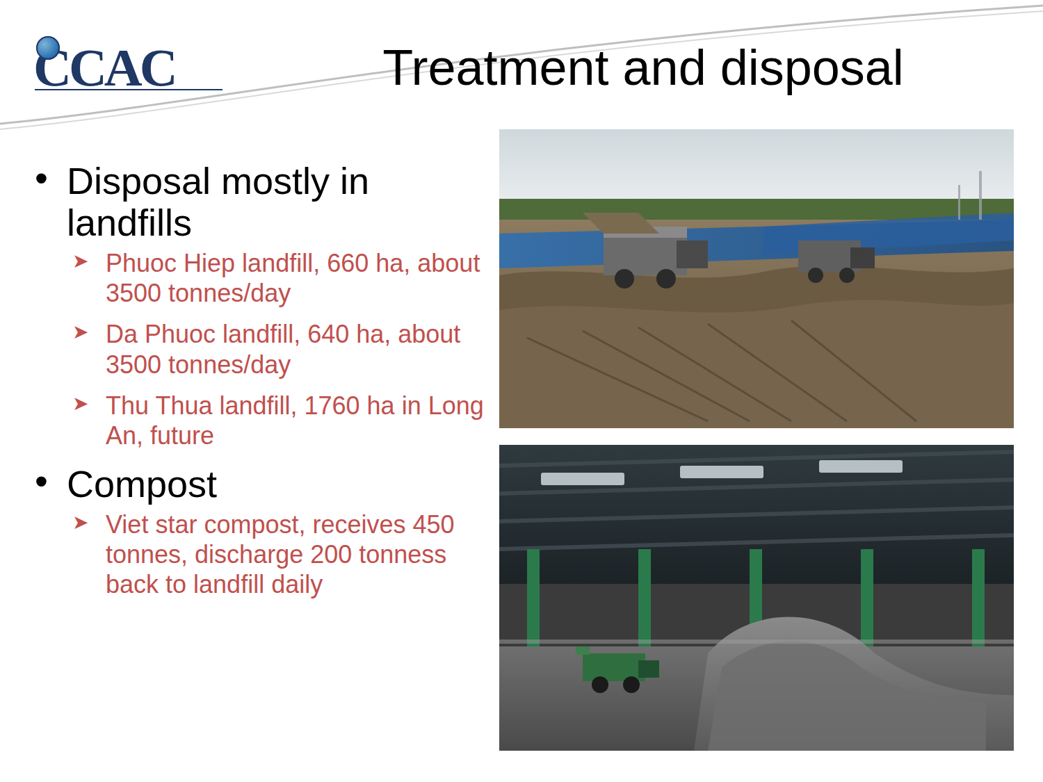CCAC
Treatment and disposal
Disposal mostly in landfills
Phuoc Hiep landfill, 660 ha, about 3500 tonnes/day
Da Phuoc landfill, 640 ha, about 3500 tonnes/day
Thu Thua landfill, 1760 ha in Long An, future
Compost
Viet star compost, receives 450 tonnes, discharge 200 tonness back to landfill daily